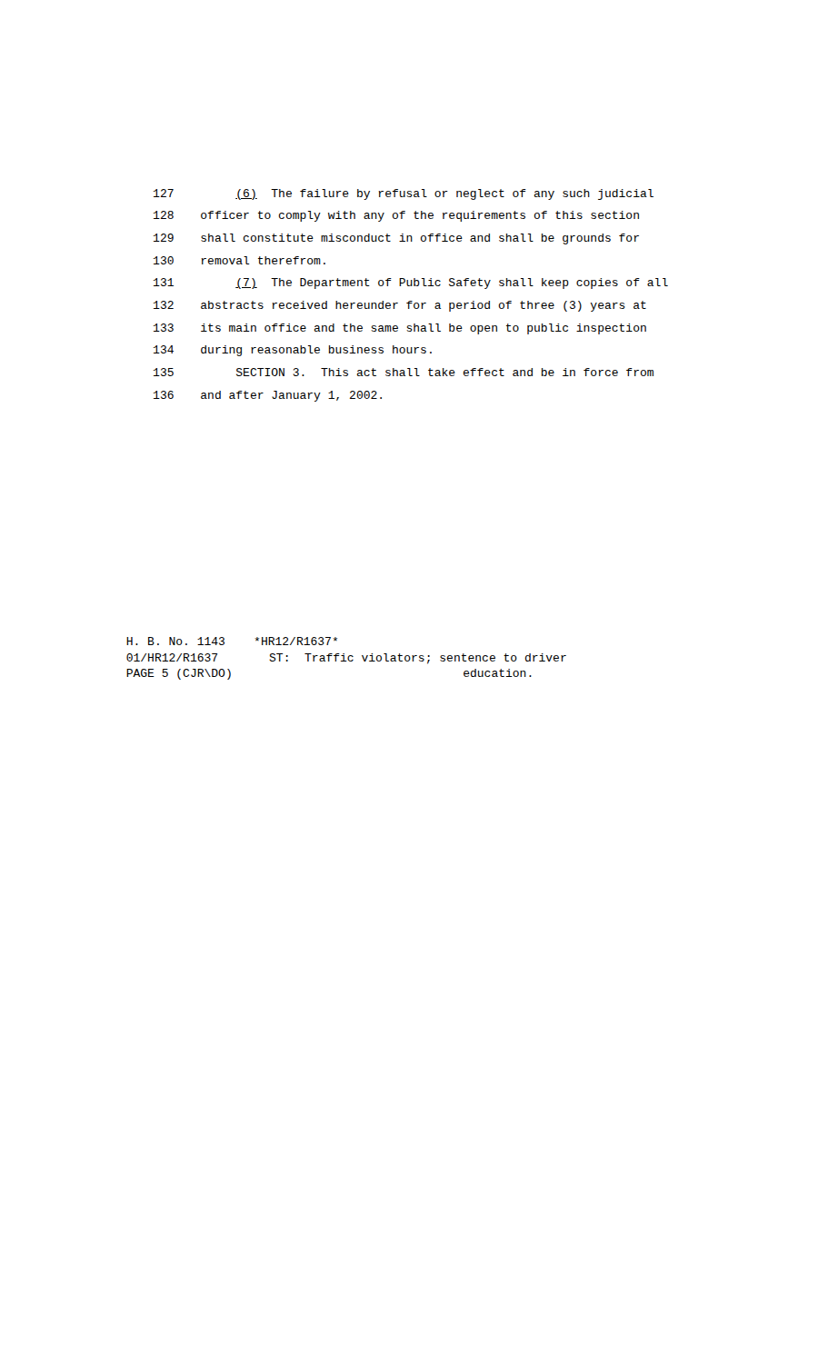127 (6) The failure by refusal or neglect of any such judicial
128 officer to comply with any of the requirements of this section
129 shall constitute misconduct in office and shall be grounds for
130 removal therefrom.
131 (7) The Department of Public Safety shall keep copies of all
132 abstracts received hereunder for a period of three (3) years at
133 its main office and the same shall be open to public inspection
134 during reasonable business hours.
135 SECTION 3. This act shall take effect and be in force from
136 and after January 1, 2002.
H. B. No. 1143 *HR12/R1637*
01/HR12/R1637
ST: Traffic violators; sentence to driver
PAGE 5 (CJR\DO)
education.